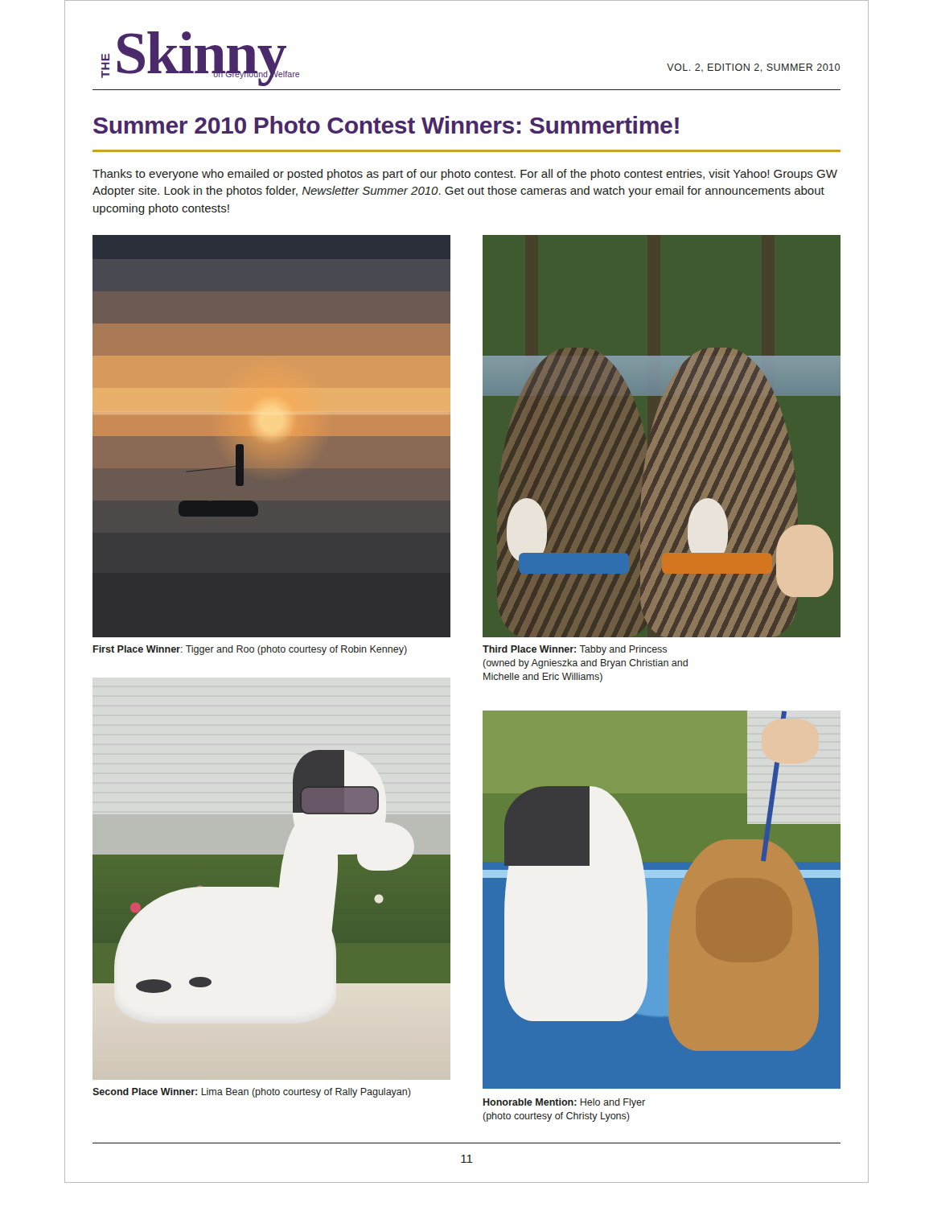THE Skinny on Greyhound Welfare
VOL. 2, EDITION 2, SUMMER 2010
Summer 2010 Photo Contest Winners: Summertime!
Thanks to everyone who emailed or posted photos as part of our photo contest. For all of the photo contest entries, visit Yahoo! Groups GW Adopter site. Look in the photos folder, Newsletter Summer 2010. Get out those cameras and watch your email for announcements about upcoming photo contests!
First Place Winner: Tigger and Roo (photo courtesy of Robin Kenney)
Second Place Winner: Lima Bean (photo courtesy of Rally Pagulayan)
Third Place Winner: Tabby and Princess
(owned by Agnieszka and Bryan Christian and
Michelle and Eric Williams)
Honorable Mention: Helo and Flyer
(photo courtesy of Christy Lyons)
11